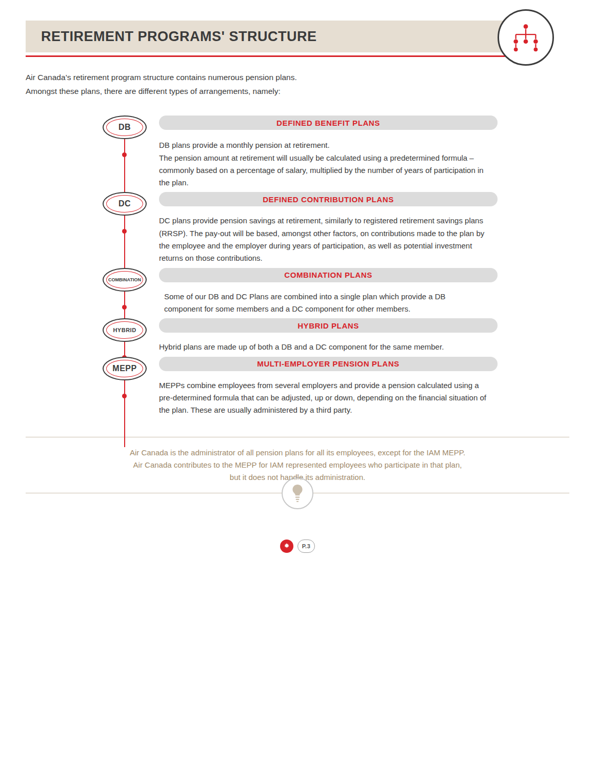RETIREMENT PROGRAMS' STRUCTURE
Air Canada’s retirement program structure contains numerous pension plans.
Amongst these plans, there are different types of arrangements, namely:
DB
DEFINED BENEFIT PLANS
DB plans provide a monthly pension at retirement.
The pension amount at retirement will usually be calculated using a predetermined formula – commonly based on a percentage of salary, multiplied by the number of years of participation in the plan.
DC
DEFINED CONTRIBUTION PLANS
DC plans provide pension savings at retirement, similarly to registered retirement savings plans (RRSP). The pay-out will be based, amongst other factors, on contributions made to the plan by the employee and the employer during years of participation, as well as potential investment returns on those contributions.
COMBINATION
COMBINATION PLANS
Some of our DB and DC Plans are combined into a single plan which provide a DB component for some members and a DC component for other members.
HYBRID
HYBRID PLANS
Hybrid plans are made up of both a DB and a DC component for the same member.
MEPP
MULTI-EMPLOYER PENSION PLANS
MEPPs combine employees from several employers and provide a pension calculated using a pre-determined formula that can be adjusted, up or down, depending on the financial situation of the plan. These are usually administered by a third party.
Air Canada is the administrator of all pension plans for all its employees, except for the IAM MEPP.
Air Canada contributes to the MEPP for IAM represented employees who participate in that plan,
but it does not handle its administration.
P.3